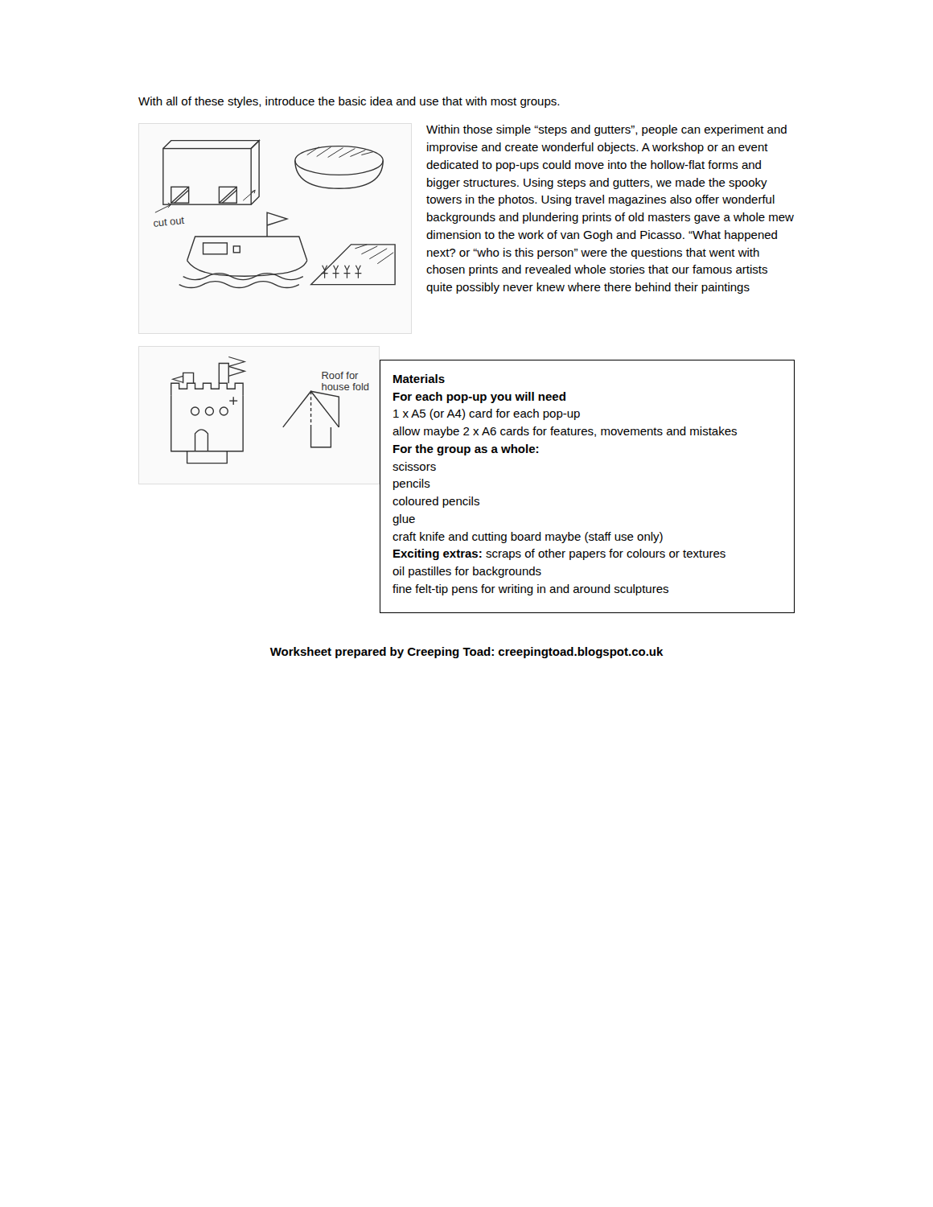With all of these styles, introduce the basic idea and use that with most groups.
cut out
Within those simple “steps and gutters”, people can experiment and improvise and create wonderful objects. A workshop or an event dedicated to pop-ups could move into the hollow-flat forms and bigger structures. Using steps and gutters, we made the spooky towers in the photos. Using travel magazines also offer wonderful backgrounds and plundering prints of old masters gave a whole mew dimension to the work of van Gogh and Picasso. “What happened next? or “who is this person” were the questions that went with chosen prints and revealed whole stories that our famous artists quite possibly never knew where there behind their paintings
Roof for house fold
Materials
For each pop-up you will need
1 x A5 (or A4) card for each pop-up
allow maybe 2 x A6 cards for features, movements and mistakes
For the group as a whole:
scissors
pencils
coloured pencils
glue
craft knife and cutting board maybe (staff use only)
Exciting extras: scraps of other papers for colours or textures
oil pastilles for backgrounds
fine felt-tip pens for writing in and around sculptures
Worksheet prepared by Creeping Toad: creepingtoad.blogspot.co.uk